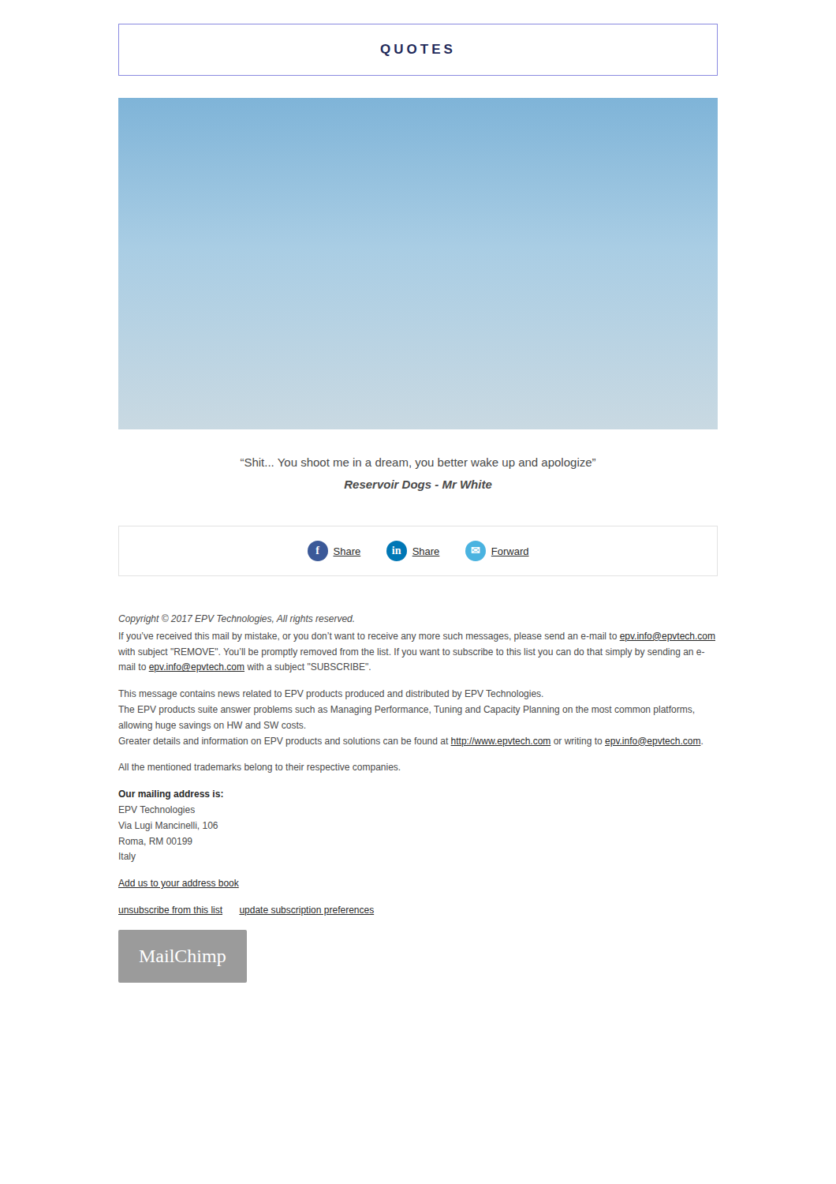QUOTES
“Shit... You shoot me in a dream, you better wake up and apologize”
Reservoir Dogs - Mr White
fShare in Share ✉Forward
Copyright © 2017 EPV Technologies, All rights reserved.
If you’ve received this mail by mistake, or you don’t want to receive any more such messages, please send an e-mail to epv.info@epvtech.com with subject "REMOVE". You’ll be promptly removed from the list. If you want to subscribe to this list you can do that simply by sending an e-mail to epv.info@epvtech.com with a subject "SUBSCRIBE".
This message contains news related to EPV products produced and distributed by EPV Technologies.
The EPV products suite answer problems such as Managing Performance, Tuning and Capacity Planning on the most common platforms, allowing huge savings on HW and SW costs.
Greater details and information on EPV products and solutions can be found at http://www.epvtech.com or writing to epv.info@epvtech.com.
All the mentioned trademarks belong to their respective companies.
Our mailing address is:
EPV Technologies
Via Lugi Mancinelli, 106
Roma, RM 00199
Italy
Add us to your address book
unsubscribe from this list update subscription preferences
MailChimp